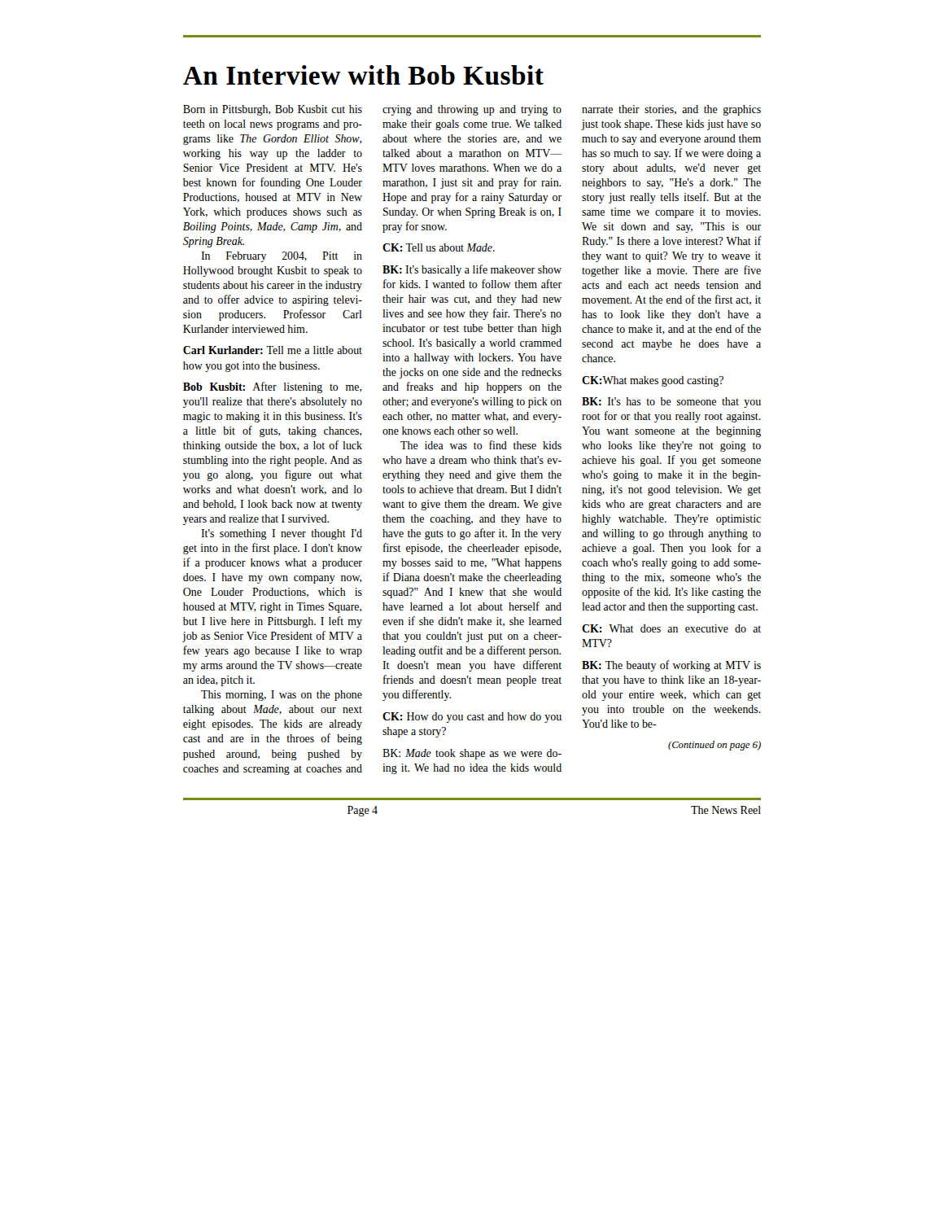An Interview with Bob Kusbit
Born in Pittsburgh, Bob Kusbit cut his teeth on local news programs and programs like The Gordon Elliot Show, working his way up the ladder to Senior Vice President at MTV. He's best known for founding One Louder Productions, housed at MTV in New York, which produces shows such as Boiling Points, Made, Camp Jim, and Spring Break.
In February 2004, Pitt in Hollywood brought Kusbit to speak to students about his career in the industry and to offer advice to aspiring television producers. Professor Carl Kurlander interviewed him.
Carl Kurlander: Tell me a little about how you got into the business.
Bob Kusbit: After listening to me, you'll realize that there's absolutely no magic to making it in this business. It's a little bit of guts, taking chances, thinking outside the box, a lot of luck stumbling into the right people. And as you go along, you figure out what works and what doesn't work, and lo and behold, I look back now at twenty years and realize that I survived.
It's something I never thought I'd get into in the first place. I don't know if a producer knows what a producer does. I have my own company now, One Louder Productions, which is housed at MTV, right in Times Square, but I live here in Pittsburgh. I left my job as Senior Vice President of MTV a few years ago because I like to wrap my arms around the TV shows—create an idea, pitch it.
This morning, I was on the phone talking about Made, about our next eight episodes. The kids are already cast and are in the throes of being pushed around, being pushed by coaches and screaming at coaches and crying and throwing up and trying to make their goals come true. We talked about where the stories are, and we talked about a marathon on MTV—MTV loves marathons. When we do a marathon, I just sit and pray for rain. Hope and pray for a rainy Saturday or Sunday. Or when Spring Break is on, I pray for snow.
CK: Tell us about Made.
BK: It's basically a life makeover show for kids. I wanted to follow them after their hair was cut, and they had new lives and see how they fair. There's no incubator or test tube better than high school. It's basically a world crammed into a hallway with lockers. You have the jocks on one side and the rednecks and freaks and hip hoppers on the other; and everyone's willing to pick on each other, no matter what, and everyone knows each other so well.
The idea was to find these kids who have a dream who think that's everything they need and give them the tools to achieve that dream. But I didn't want to give them the dream. We give them the coaching, and they have to have the guts to go after it. In the very first episode, the cheerleader episode, my bosses said to me, "What happens if Diana doesn't make the cheerleading squad?" And I knew that she would have learned a lot about herself and even if she didn't make it, she learned that you couldn't just put on a cheerleading outfit and be a different person. It doesn't mean you have different friends and doesn't mean people treat you differently.
CK: How do you cast and how do you shape a story?
BK: Made took shape as we were doing it. We had no idea the kids would narrate their stories, and the graphics just took shape. These kids just have so much to say and everyone around them has so much to say. If we were doing a story about adults, we'd never get neighbors to say, "He's a dork." The story just really tells itself. But at the same time we compare it to movies. We sit down and say, "This is our Rudy." Is there a love interest? What if they want to quit? We try to weave it together like a movie. There are five acts and each act needs tension and movement. At the end of the first act, it has to look like they don't have a chance to make it, and at the end of the second act maybe he does have a chance.
CK: What makes good casting?
BK: It's has to be someone that you root for or that you really root against. You want someone at the beginning who looks like they're not going to achieve his goal. If you get someone who's going to make it in the beginning, it's not good television. We get kids who are great characters and are highly watchable. They're optimistic and willing to go through anything to achieve a goal. Then you look for a coach who's really going to add something to the mix, someone who's the opposite of the kid. It's like casting the lead actor and then the supporting cast.
CK: What does an executive do at MTV?
BK: The beauty of working at MTV is that you have to think like an 18-year-old your entire week, which can get you into trouble on the weekends. You'd like to be-
(Continued on page 6)
Page 4
The News Reel